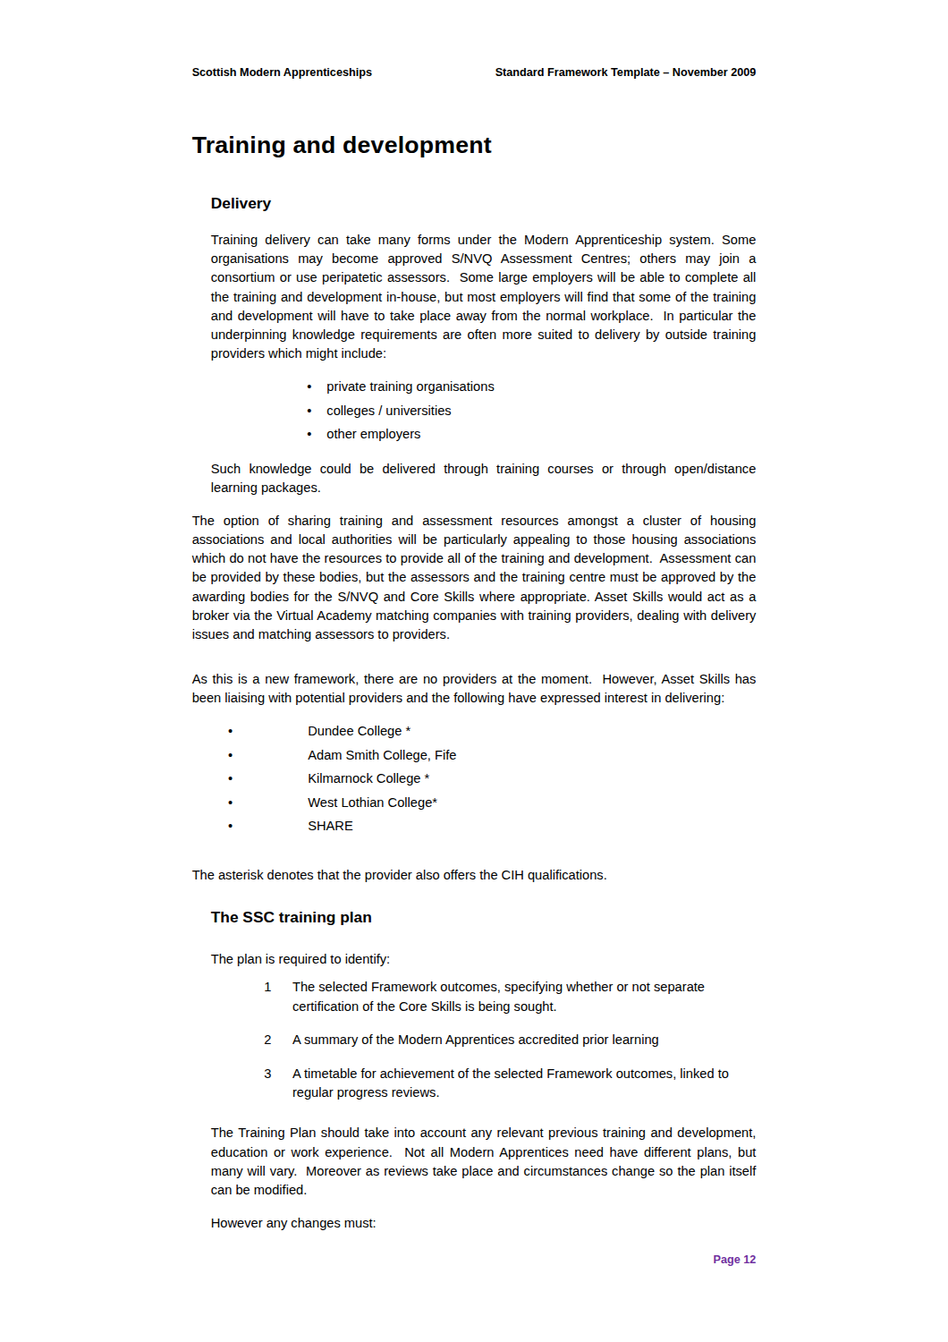Scottish Modern Apprenticeships Standard Framework Template – November 2009
Training and development
Delivery
Training delivery can take many forms under the Modern Apprenticeship system. Some organisations may become approved S/NVQ Assessment Centres; others may join a consortium or use peripatetic assessors. Some large employers will be able to complete all the training and development in-house, but most employers will find that some of the training and development will have to take place away from the normal workplace. In particular the underpinning knowledge requirements are often more suited to delivery by outside training providers which might include:
private training organisations
colleges / universities
other employers
Such knowledge could be delivered through training courses or through open/distance learning packages.
The option of sharing training and assessment resources amongst a cluster of housing associations and local authorities will be particularly appealing to those housing associations which do not have the resources to provide all of the training and development. Assessment can be provided by these bodies, but the assessors and the training centre must be approved by the awarding bodies for the S/NVQ and Core Skills where appropriate. Asset Skills would act as a broker via the Virtual Academy matching companies with training providers, dealing with delivery issues and matching assessors to providers.
As this is a new framework, there are no providers at the moment. However, Asset Skills has been liaising with potential providers and the following have expressed interest in delivering:
Dundee College *
Adam Smith College, Fife
Kilmarnock College *
West Lothian College*
SHARE
The asterisk denotes that the provider also offers the CIH qualifications.
The SSC training plan
The plan is required to identify:
The selected Framework outcomes, specifying whether or not separate certification of the Core Skills is being sought.
A summary of the Modern Apprentices accredited prior learning
A timetable for achievement of the selected Framework outcomes, linked to regular progress reviews.
The Training Plan should take into account any relevant previous training and development, education or work experience. Not all Modern Apprentices need have different plans, but many will vary. Moreover as reviews take place and circumstances change so the plan itself can be modified.
However any changes must:
Page 12